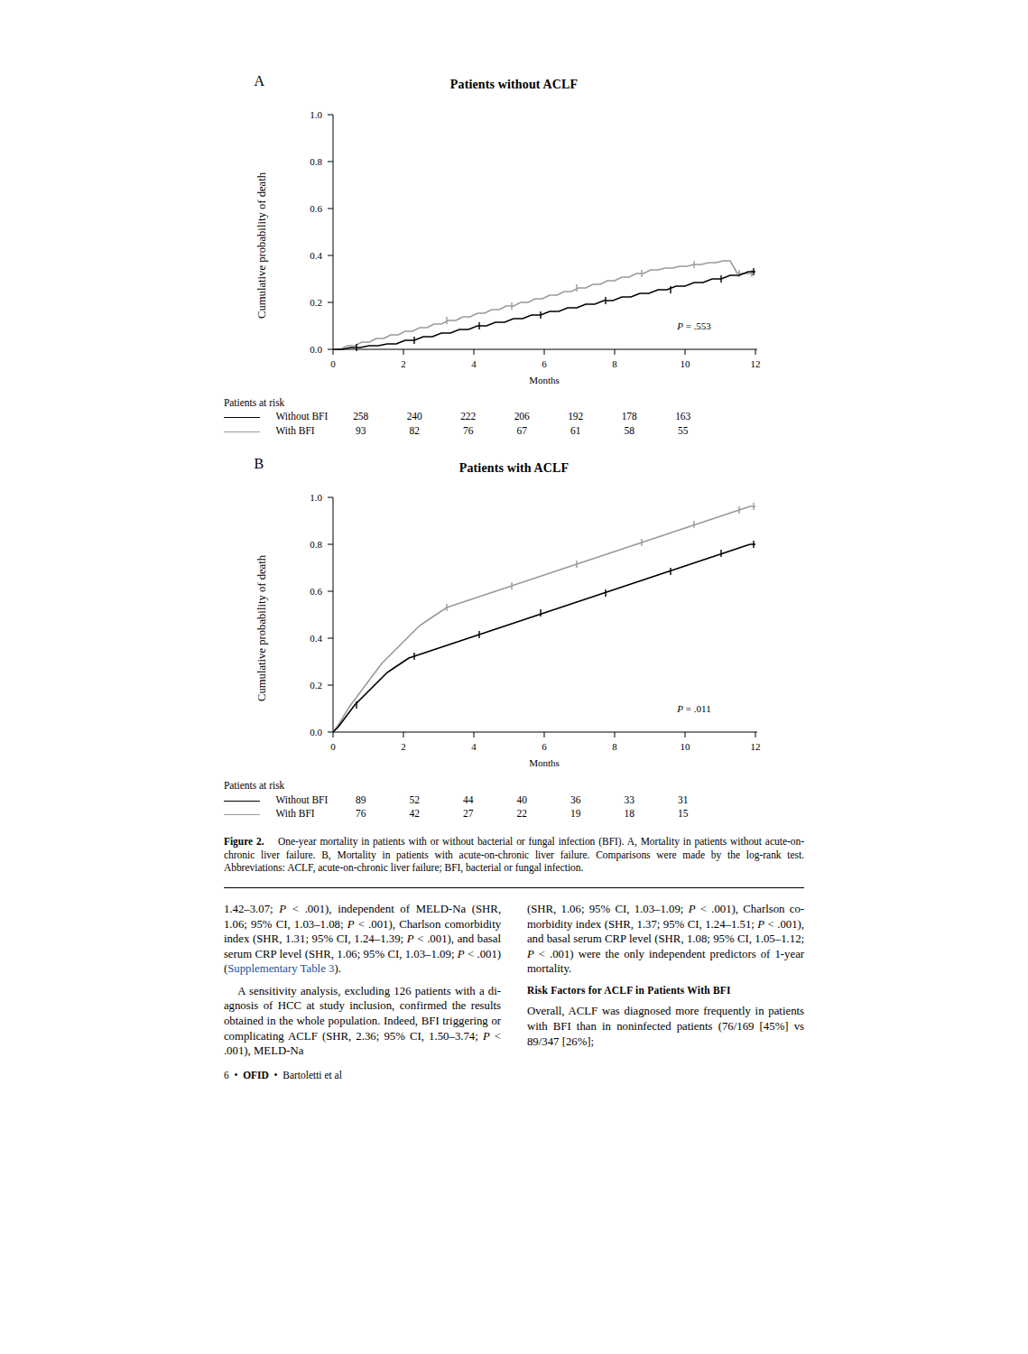A
Patients without ACLF
Cumulative probability of death
0.0 0.2 0.4 0.6 0.8 1.0 0 2 4 6 8 10 12 Months P = .553
| Patients at risk | | | | | | |
| | Without BFI | 258 | 240 | 222 | 206 | 192 | 178 | 163 |
| | With BFI | 93 | 82 | 76 | 67 | 61 | 58 | 55 |
B
Patients with ACLF
Cumulative probability of death
0.0 0.2 0.4 0.6 0.8 1.0 0 2 4 6 8 10 12 Months P = .011
| Patients at risk | | | | | | |
| | Without BFI | 89 | 52 | 44 | 40 | 36 | 33 | 31 |
| | With BFI | 76 | 42 | 27 | 22 | 19 | 18 | 15 |
Figure 2. One-year mortality in patients with or without bacterial or fungal infection (BFI). A, Mortality in patients without acute-on-chronic liver failure. B, Mortality in patients with acute-on-chronic liver failure. Comparisons were made by the log-rank test. Abbreviations: ACLF, acute-on-chronic liver failure; BFI, bacterial or fungal infection.
1.42–3.07; P < .001), independent of MELD-Na (SHR, 1.06; 95% CI, 1.03–1.08; P < .001), Charlson comorbidity index (SHR, 1.31; 95% CI, 1.24–1.39; P < .001), and basal serum CRP level (SHR, 1.06; 95% CI, 1.03–1.09; P < .001) (Supplementary Table 3).
A sensitivity analysis, excluding 126 patients with a diagnosis of HCC at study inclusion, confirmed the results obtained in the whole population. Indeed, BFI triggering or complicating ACLF (SHR, 2.36; 95% CI, 1.50–3.74; P < .001), MELD-Na
(SHR, 1.06; 95% CI, 1.03–1.09; P < .001), Charlson comorbidity index (SHR, 1.37; 95% CI, 1.24–1.51; P < .001), and basal serum CRP level (SHR, 1.08; 95% CI, 1.05–1.12; P < .001) were the only independent predictors of 1-year mortality.
Risk Factors for ACLF in Patients With BFI
Overall, ACLF was diagnosed more frequently in patients with BFI than in noninfected patients (76/169 [45%] vs 89/347 [26%];
6•OFID•Bartoletti et al